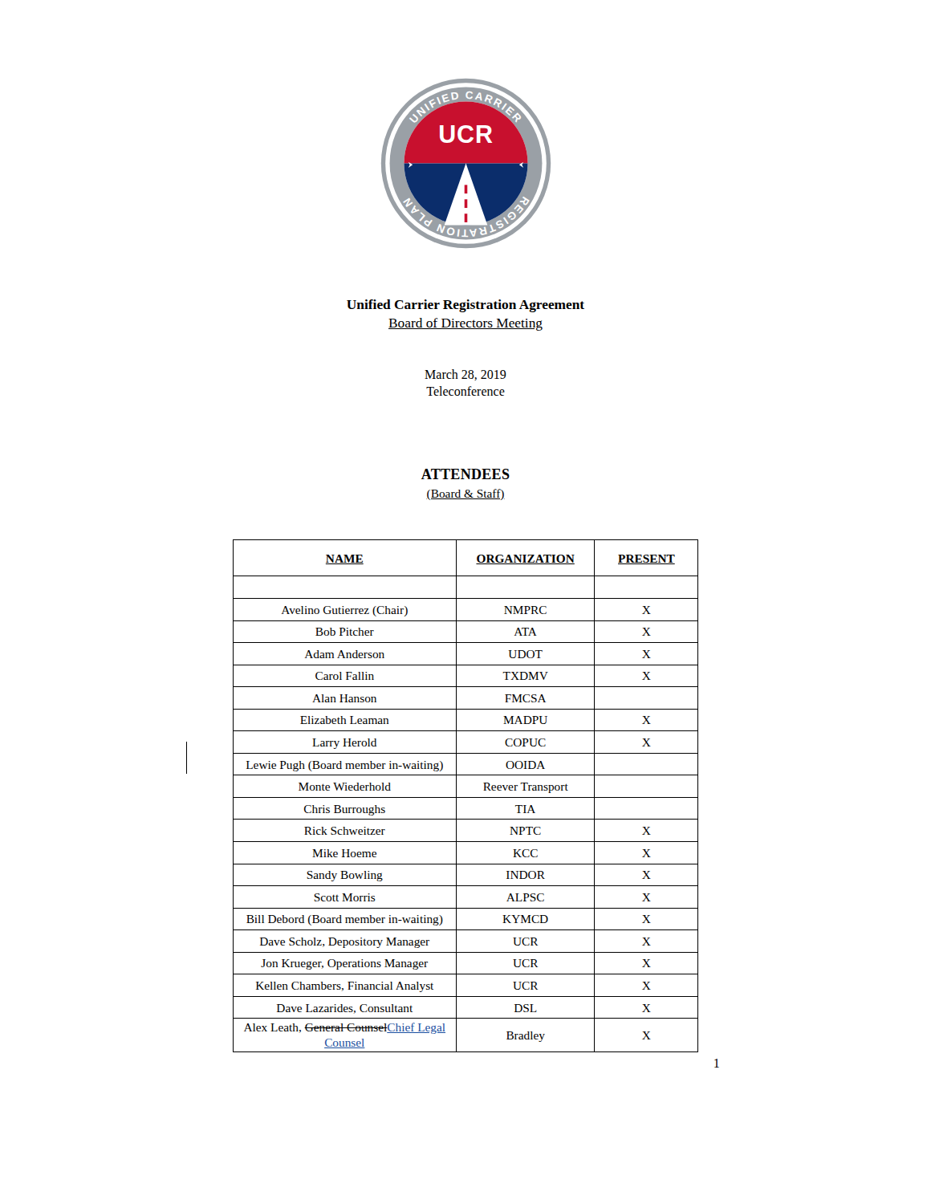UCR UNIFIED CARRIER REGISTRATION PLAN
Unified Carrier Registration Agreement
Board of Directors Meeting
March 28, 2019
Teleconference
ATTENDEES
(Board & Staff)
| NAME | ORGANIZATION | PRESENT |
| --- | --- | --- |
| Avelino Gutierrez (Chair) | NMPRC | X |
| Bob Pitcher | ATA | X |
| Adam Anderson | UDOT | X |
| Carol Fallin | TXDMV | X |
| Alan Hanson | FMCSA | |
| Elizabeth Leaman | MADPU | X |
| Larry Herold | COPUC | X |
| Lewie Pugh (Board member in-waiting) | OOIDA | |
| Monte Wiederhold | Reever Transport | |
| Chris Burroughs | TIA | |
| Rick Schweitzer | NPTC | X |
| Mike Hoeme | KCC | X |
| Sandy Bowling | INDOR | X |
| Scott Morris | ALPSC | X |
| Bill Debord (Board member in-waiting) | KYMCD | X |
| Dave Scholz, Depository Manager | UCR | X |
| Jon Krueger, Operations Manager | UCR | X |
| Kellen Chambers, Financial Analyst | UCR | X |
| Dave Lazarides, Consultant | DSL | X |
| Alex Leath, General Counsel Chief Legal Counsel | Bradley | X |
1